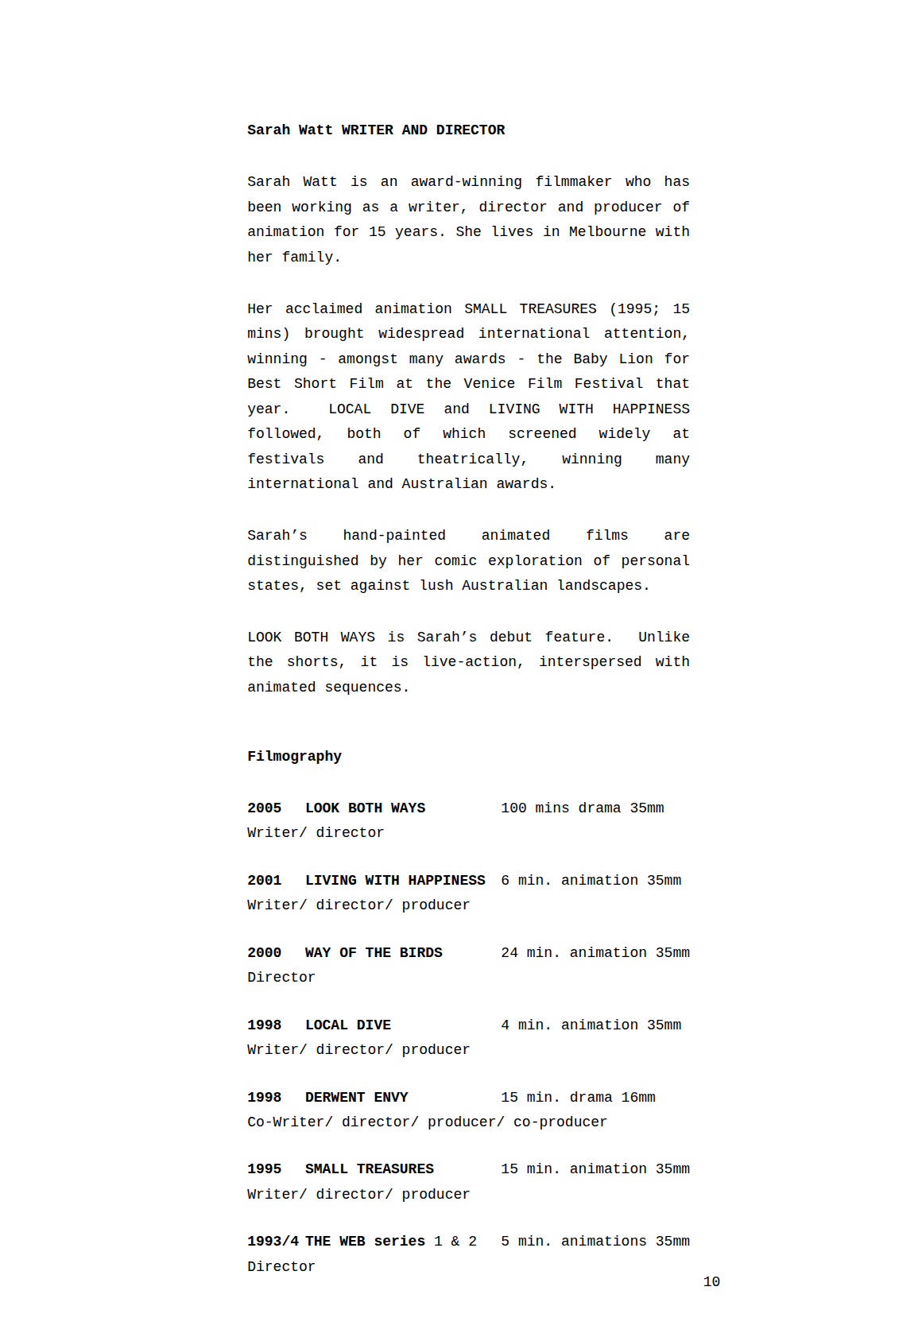Sarah Watt WRITER AND DIRECTOR
Sarah Watt is an award-winning filmmaker who has been working as a writer, director and producer of animation for 15 years. She lives in Melbourne with her family.
Her acclaimed animation SMALL TREASURES (1995; 15 mins) brought widespread international attention, winning - amongst many awards - the Baby Lion for Best Short Film at the Venice Film Festival that year. LOCAL DIVE and LIVING WITH HAPPINESS followed, both of which screened widely at festivals and theatrically, winning many international and Australian awards.
Sarah’s hand-painted animated films are distinguished by her comic exploration of personal states, set against lush Australian landscapes.
LOOK BOTH WAYS is Sarah’s debut feature. Unlike the shorts, it is live-action, interspersed with animated sequences.
Filmography
| 2005 | LOOK BOTH WAYS | 100 mins drama 35mm |
| Writer/ director |
| 2001 | LIVING WITH HAPPINESS | 6 min. animation 35mm |
| Writer/ director/ producer |
| 2000 | WAY OF THE BIRDS | 24 min. animation 35mm |
| Director |
| 1998 | LOCAL DIVE | 4 min. animation 35mm |
| Writer/ director/ producer |
| 1998 | DERWENT ENVY | 15 min. drama 16mm |
| Co-Writer/ director/ producer/ co-producer |
| 1995 | SMALL TREASURES | 15 min. animation 35mm |
| Writer/ director/ producer |
| 1993/4 | THE WEB series 1 & 2 | 5 min. animations 35mm |
| Director |
10